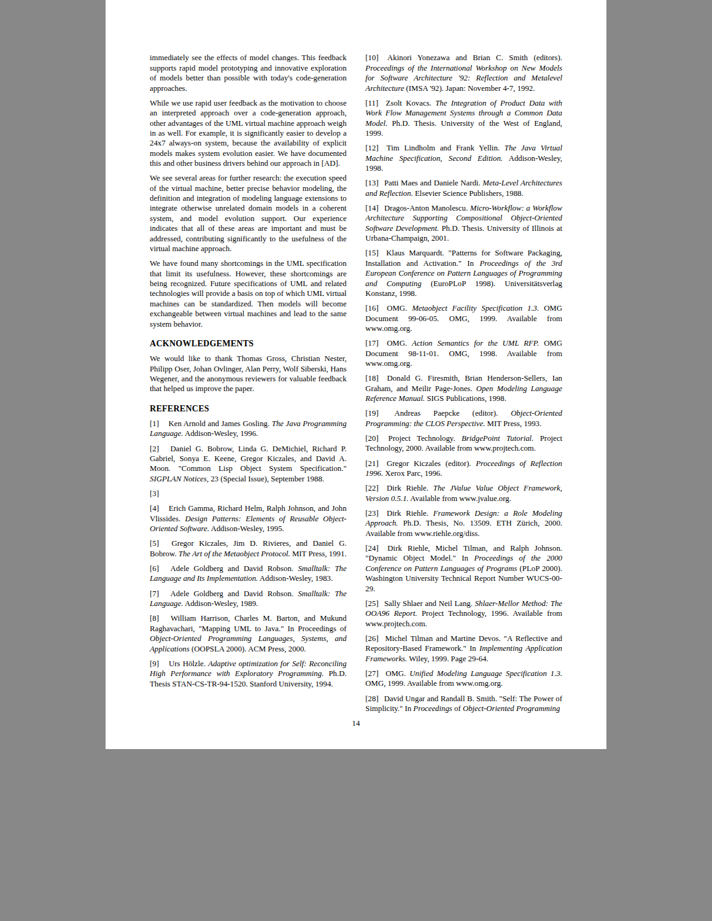immediately see the effects of model changes. This feedback supports rapid model prototyping and innovative exploration of models better than possible with today's code-generation approaches.
While we use rapid user feedback as the motivation to choose an interpreted approach over a code-generation approach, other advantages of the UML virtual machine approach weigh in as well. For example, it is significantly easier to develop a 24x7 always-on system, because the availability of explicit models makes system evolution easier. We have documented this and other business drivers behind our approach in [AD].
We see several areas for further research: the execution speed of the virtual machine, better precise behavior modeling, the definition and integration of modeling language extensions to integrate otherwise unrelated domain models in a coherent system, and model evolution support. Our experience indicates that all of these areas are important and must be addressed, contributing significantly to the usefulness of the virtual machine approach.
We have found many shortcomings in the UML specification that limit its usefulness. However, these shortcomings are being recognized. Future specifications of UML and related technologies will provide a basis on top of which UML virtual machines can be standardized. Then models will become exchangeable between virtual machines and lead to the same system behavior.
ACKNOWLEDGEMENTS
We would like to thank Thomas Gross, Christian Nester, Philipp Oser, Johan Ovlinger, Alan Perry, Wolf Siberski, Hans Wegener, and the anonymous reviewers for valuable feedback that helped us improve the paper.
REFERENCES
[1] Ken Arnold and James Gosling. The Java Programming Language. Addison-Wesley, 1996.
[2] Daniel G. Bobrow, Linda G. DeMichiel, Richard P. Gabriel, Sonya E. Keene, Gregor Kiczales, and David A. Moon. "Common Lisp Object System Specification." SIGPLAN Notices, 23 (Special Issue), September 1988.
[3]
[4] Erich Gamma, Richard Helm, Ralph Johnson, and John Vlissides. Design Patterns: Elements of Reusable Object-Oriented Software. Addison-Wesley, 1995.
[5] Gregor Kiczales, Jim D. Rivieres, and Daniel G. Bobrow. The Art of the Metaobject Protocol. MIT Press, 1991.
[6] Adele Goldberg and David Robson. Smalltalk: The Language and Its Implementation. Addison-Wesley, 1983.
[7] Adele Goldberg and David Robson. Smalltalk: The Language. Addison-Wesley, 1989.
[8] William Harrison, Charles M. Barton, and Mukund Raghavachari, "Mapping UML to Java." In Proceedings of Object-Oriented Programming Languages, Systems, and Applications (OOPSLA 2000). ACM Press, 2000.
[9] Urs Hölzle. Adaptive optimization for Self: Reconciling High Performance with Exploratory Programming. Ph.D. Thesis STAN-CS-TR-94-1520. Stanford University, 1994.
[10] Akinori Yonezawa and Brian C. Smith (editors). Proceedings of the International Workshop on New Models for Software Architecture '92: Reflection and Metalevel Architecture (IMSA '92). Japan: November 4-7, 1992.
[11] Zsolt Kovacs. The Integration of Product Data with Work Flow Management Systems through a Common Data Model. Ph.D. Thesis. University of the West of England, 1999.
[12] Tim Lindholm and Frank Yellin. The Java Virtual Machine Specification, Second Edition. Addison-Wesley, 1998.
[13] Patti Maes and Daniele Nardi. Meta-Level Architectures and Reflection. Elsevier Science Publishers, 1988.
[14] Dragos-Anton Manolescu. Micro-Workflow: a Workflow Architecture Supporting Compositional Object-Oriented Software Development. Ph.D. Thesis. University of Illinois at Urbana-Champaign, 2001.
[15] Klaus Marquardt. "Patterns for Software Packaging, Installation and Activation." In Proceedings of the 3rd European Conference on Pattern Languages of Programming and Computing (EuroPLoP 1998). Universitätsverlag Konstanz, 1998.
[16] OMG. Metaobject Facility Specification 1.3. OMG Document 99-06-05. OMG, 1999. Available from www.omg.org.
[17] OMG. Action Semantics for the UML RFP. OMG Document 98-11-01. OMG, 1998. Available from www.omg.org.
[18] Donald G. Firesmith, Brian Henderson-Sellers, Ian Graham, and Meilir Page-Jones. Open Modeling Language Reference Manual. SIGS Publications, 1998.
[19] Andreas Paepcke (editor). Object-Oriented Programming: the CLOS Perspective. MIT Press, 1993.
[20] Project Technology. BridgePoint Tutorial. Project Technology, 2000. Available from www.projtech.com.
[21] Gregor Kiczales (editor). Proceedings of Reflection 1996. Xerox Parc, 1996.
[22] Dirk Riehle. The JValue Value Object Framework, Version 0.5.1. Available from www.jvalue.org.
[23] Dirk Riehle. Framework Design: a Role Modeling Approach. Ph.D. Thesis, No. 13509. ETH Zürich, 2000. Available from www.riehle.org/diss.
[24] Dirk Riehle, Michel Tilman, and Ralph Johnson. "Dynamic Object Model." In Proceedings of the 2000 Conference on Pattern Languages of Programs (PLoP 2000). Washington University Technical Report Number WUCS-00-29.
[25] Sally Shlaer and Neil Lang. Shlaer-Mellor Method: The OOA96 Report. Project Technology, 1996. Available from www.projtech.com.
[26] Michel Tilman and Martine Devos. "A Reflective and Repository-Based Framework." In Implementing Application Frameworks. Wiley, 1999. Page 29-64.
[27] OMG. Unified Modeling Language Specification 1.3. OMG, 1999. Available from www.omg.org.
[28] David Ungar and Randall B. Smith. "Self: The Power of Simplicity." In Proceedings of Object-Oriented Programming
14